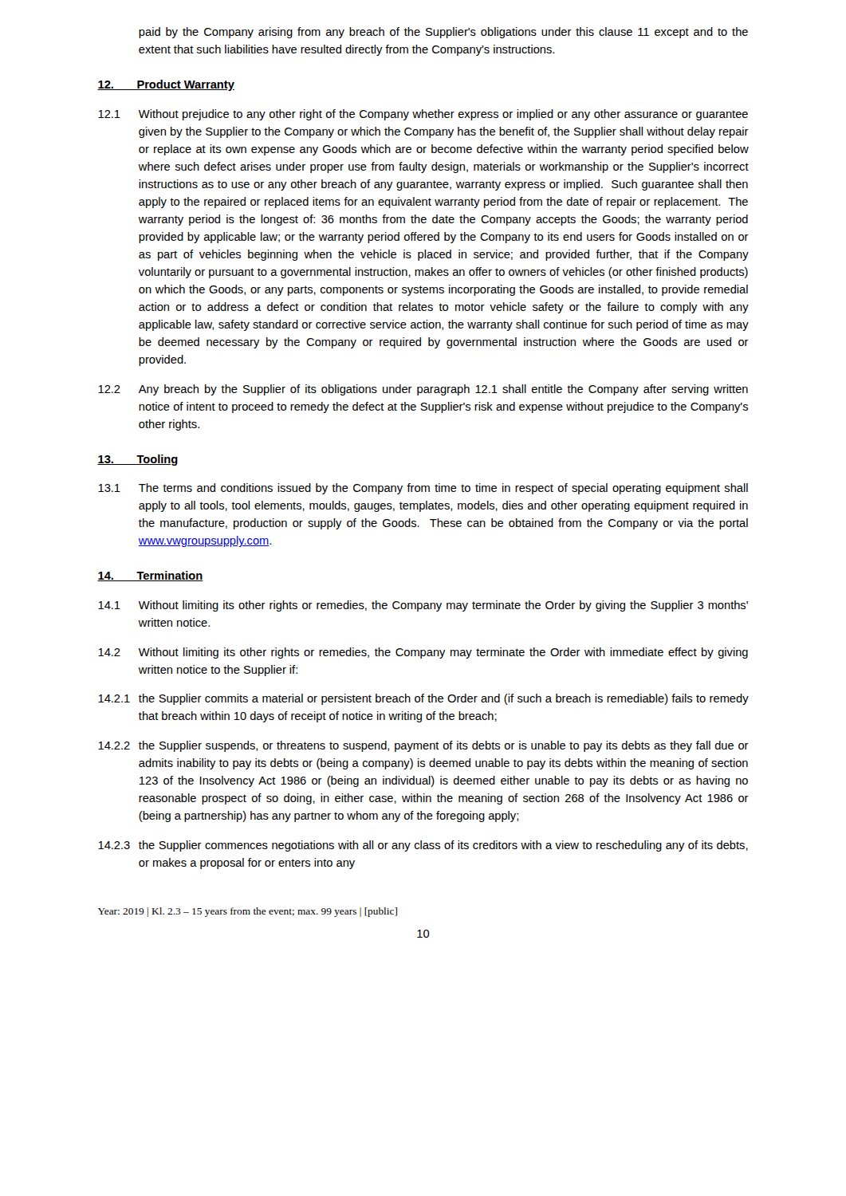paid by the Company arising from any breach of the Supplier's obligations under this clause 11 except and to the extent that such liabilities have resulted directly from the Company's instructions.
12. Product Warranty
12.1
Without prejudice to any other right of the Company whether express or implied or any other assurance or guarantee given by the Supplier to the Company or which the Company has the benefit of, the Supplier shall without delay repair or replace at its own expense any Goods which are or become defective within the warranty period specified below where such defect arises under proper use from faulty design, materials or workmanship or the Supplier's incorrect instructions as to use or any other breach of any guarantee, warranty express or implied. Such guarantee shall then apply to the repaired or replaced items for an equivalent warranty period from the date of repair or replacement. The warranty period is the longest of: 36 months from the date the Company accepts the Goods; the warranty period provided by applicable law; or the warranty period offered by the Company to its end users for Goods installed on or as part of vehicles beginning when the vehicle is placed in service; and provided further, that if the Company voluntarily or pursuant to a governmental instruction, makes an offer to owners of vehicles (or other finished products) on which the Goods, or any parts, components or systems incorporating the Goods are installed, to provide remedial action or to address a defect or condition that relates to motor vehicle safety or the failure to comply with any applicable law, safety standard or corrective service action, the warranty shall continue for such period of time as may be deemed necessary by the Company or required by governmental instruction where the Goods are used or provided.
12.2
Any breach by the Supplier of its obligations under paragraph 12.1 shall entitle the Company after serving written notice of intent to proceed to remedy the defect at the Supplier's risk and expense without prejudice to the Company's other rights.
13. Tooling
13.1
The terms and conditions issued by the Company from time to time in respect of special operating equipment shall apply to all tools, tool elements, moulds, gauges, templates, models, dies and other operating equipment required in the manufacture, production or supply of the Goods. These can be obtained from the Company or via the portal www.vwgroupsupply.com.
14. Termination
14.1
Without limiting its other rights or remedies, the Company may terminate the Order by giving the Supplier 3 months' written notice.
14.2
Without limiting its other rights or remedies, the Company may terminate the Order with immediate effect by giving written notice to the Supplier if:
14.2.1
the Supplier commits a material or persistent breach of the Order and (if such a breach is remediable) fails to remedy that breach within 10 days of receipt of notice in writing of the breach;
14.2.2
the Supplier suspends, or threatens to suspend, payment of its debts or is unable to pay its debts as they fall due or admits inability to pay its debts or (being a company) is deemed unable to pay its debts within the meaning of section 123 of the Insolvency Act 1986 or (being an individual) is deemed either unable to pay its debts or as having no reasonable prospect of so doing, in either case, within the meaning of section 268 of the Insolvency Act 1986 or (being a partnership) has any partner to whom any of the foregoing apply;
14.2.3
the Supplier commences negotiations with all or any class of its creditors with a view to rescheduling any of its debts, or makes a proposal for or enters into any
Year: 2019 | Kl. 2.3 – 15 years from the event; max. 99 years | [public]
10